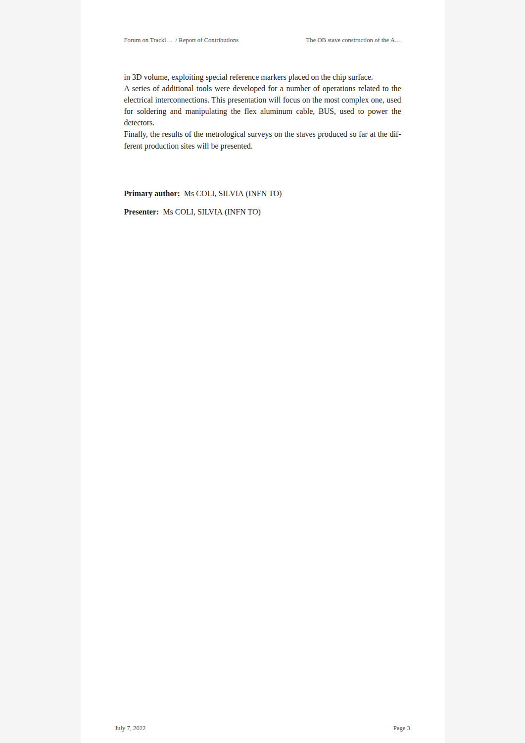Forum on Tracki… / Report of Contributions The OB stave construction of the A…
in 3D volume, exploiting special reference markers placed on the chip surface.
A series of additional tools were developed for a number of operations related to the electrical interconnections. This presentation will focus on the most complex one, used for soldering and manipulating the flex aluminum cable, BUS, used to power the detectors.
Finally, the results of the metrological surveys on the staves produced so far at the different production sites will be presented.
Primary author: Ms COLI, SILVIA (INFN TO)
Presenter: Ms COLI, SILVIA (INFN TO)
July 7, 2022 Page 3